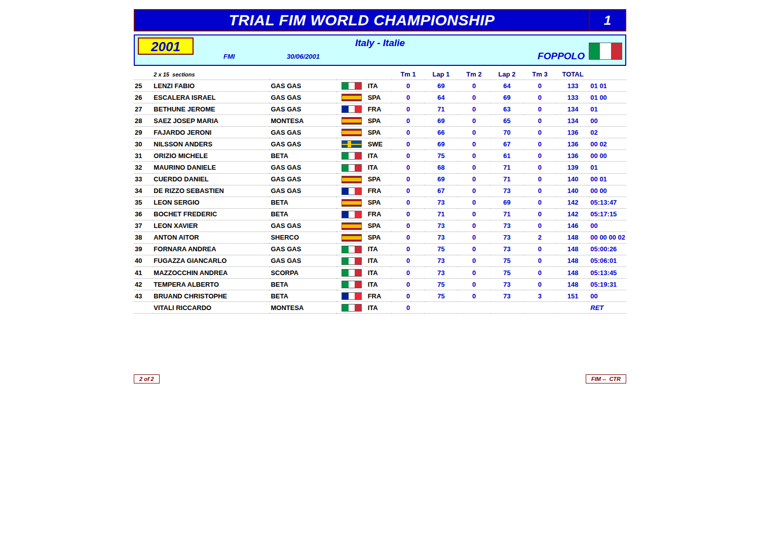TRIAL FIM WORLD CHAMPIONSHIP
1
2001
Italy - Italie
FMI
30/06/2001
FOPPOLO
| | 2 x 15 sections | | | | Tm 1 | Lap 1 | Tm 2 | Lap 2 | Tm 3 | TOTAL | |
| 25 | LENZI FABIO | GAS GAS | | ITA | 0 | 69 | 0 | 64 | 0 | 133 | 01 01 |
| 26 | ESCALERA ISRAEL | GAS GAS | | SPA | 0 | 64 | 0 | 69 | 0 | 133 | 01 00 |
| 27 | BETHUNE JEROME | GAS GAS | | FRA | 0 | 71 | 0 | 63 | 0 | 134 | 01 |
| 28 | SAEZ JOSEP MARIA | MONTESA | | SPA | 0 | 69 | 0 | 65 | 0 | 134 | 00 |
| 29 | FAJARDO JERONI | GAS GAS | | SPA | 0 | 66 | 0 | 70 | 0 | 136 | 02 |
| 30 | NILSSON ANDERS | GAS GAS | | SWE | 0 | 69 | 0 | 67 | 0 | 136 | 00 02 |
| 31 | ORIZIO MICHELE | BETA | | ITA | 0 | 75 | 0 | 61 | 0 | 136 | 00 00 |
| 32 | MAURINO DANIELE | GAS GAS | | ITA | 0 | 68 | 0 | 71 | 0 | 139 | 01 |
| 33 | CUERDO DANIEL | GAS GAS | | SPA | 0 | 69 | 0 | 71 | 0 | 140 | 00 01 |
| 34 | DE RIZZO SEBASTIEN | GAS GAS | | FRA | 0 | 67 | 0 | 73 | 0 | 140 | 00 00 |
| 35 | LEON SERGIO | BETA | | SPA | 0 | 73 | 0 | 69 | 0 | 142 | 05:13:47 |
| 36 | BOCHET FREDERIC | BETA | | FRA | 0 | 71 | 0 | 71 | 0 | 142 | 05:17:15 |
| 37 | LEON XAVIER | GAS GAS | | SPA | 0 | 73 | 0 | 73 | 0 | 146 | 00 |
| 38 | ANTON AITOR | SHERCO | | SPA | 0 | 73 | 0 | 73 | 2 | 148 | 00 00 00 02 |
| 39 | FORNARA ANDREA | GAS GAS | | ITA | 0 | 75 | 0 | 73 | 0 | 148 | 05:00:26 |
| 40 | FUGAZZA GIANCARLO | GAS GAS | | ITA | 0 | 73 | 0 | 75 | 0 | 148 | 05:06:01 |
| 41 | MAZZOCCHIN ANDREA | SCORPA | | ITA | 0 | 73 | 0 | 75 | 0 | 148 | 05:13:45 |
| 42 | TEMPERA ALBERTO | BETA | | ITA | 0 | 75 | 0 | 73 | 0 | 148 | 05:19:31 |
| 43 | BRUAND CHRISTOPHE | BETA | | FRA | 0 | 75 | 0 | 73 | 3 | 151 | 00 |
| | VITALI RICCARDO | MONTESA | | ITA | 0 | | | | | | RET |
2 of 2
FIM -- CTR